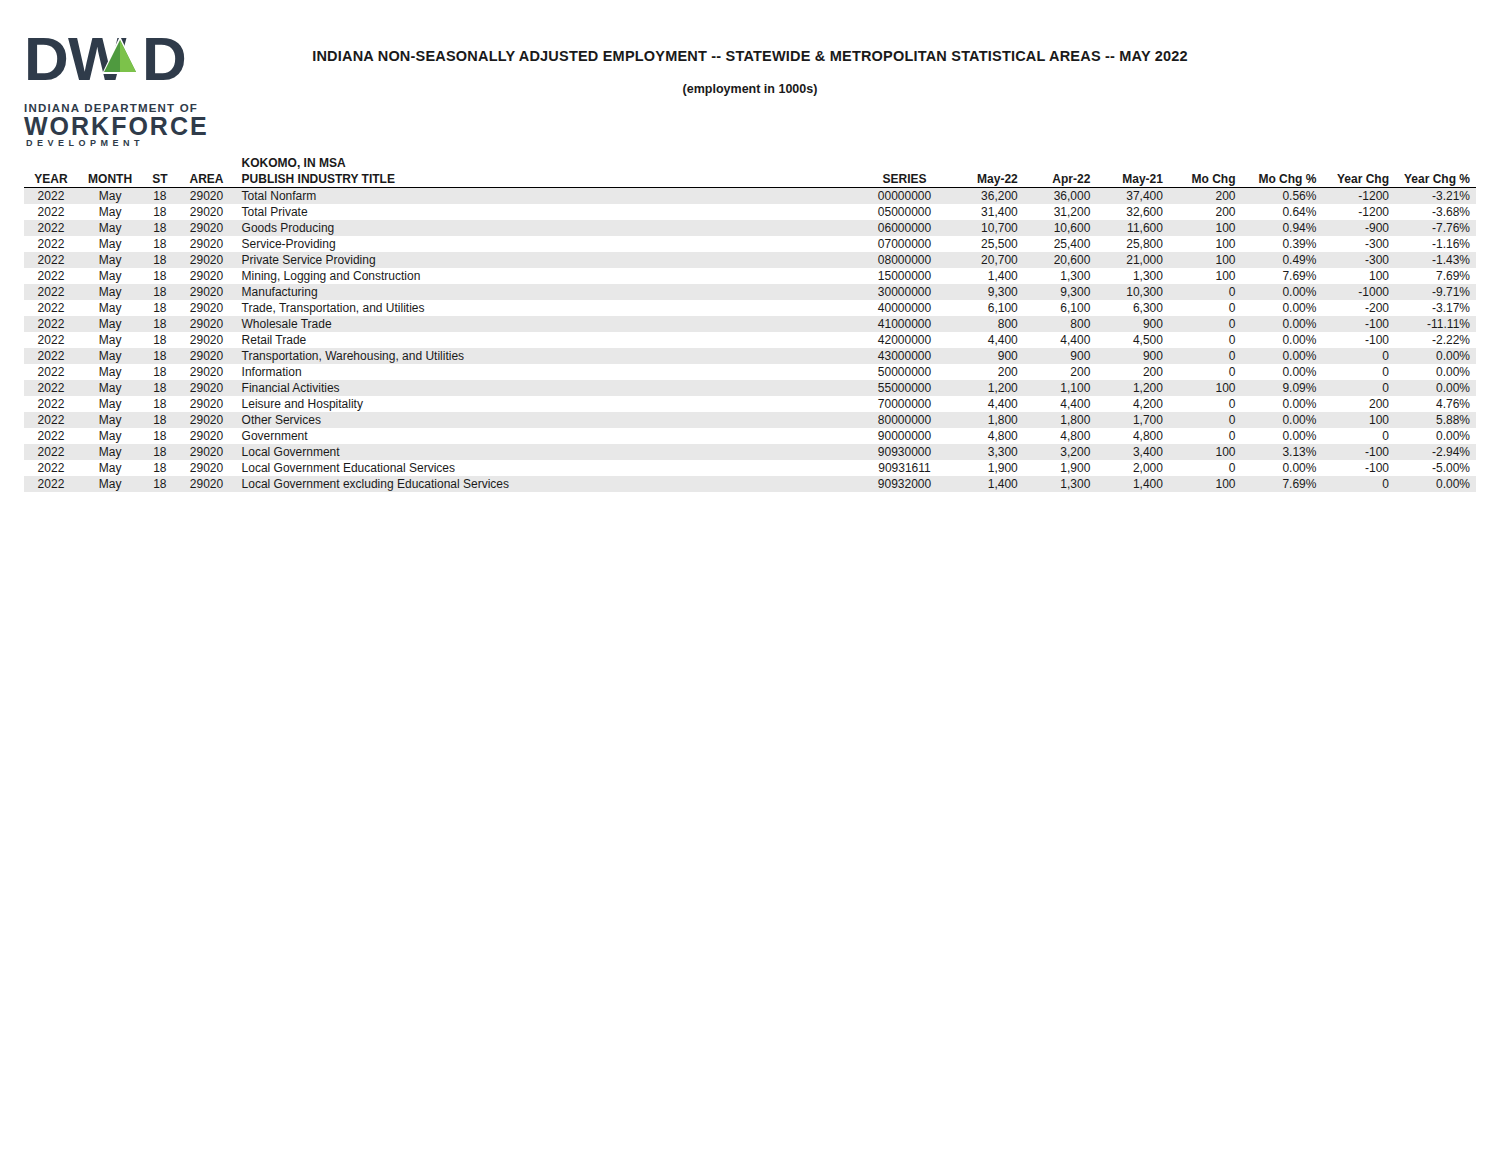D W D
INDIANA DEPARTMENT OF
WORKFORCE
DEVELOPMENT
INDIANA NON-SEASONALLY ADJUSTED EMPLOYMENT -- STATEWIDE & METROPOLITAN STATISTICAL AREAS -- MAY 2022
(employment in 1000s)
| | KOKOMO, IN MSA | |
| --- | --- | --- |
| YEAR | MONTH | ST | AREA | PUBLISH INDUSTRY TITLE | SERIES | May-22 | Apr-22 | May-21 | Mo Chg | Mo Chg % | Year Chg | Year Chg % |
| 2022 | May | 18 | 29020 | Total Nonfarm | 00000000 | 36,200 | 36,000 | 37,400 | 200 | 0.56% | -1200 | -3.21% |
| 2022 | May | 18 | 29020 | Total Private | 05000000 | 31,400 | 31,200 | 32,600 | 200 | 0.64% | -1200 | -3.68% |
| 2022 | May | 18 | 29020 | Goods Producing | 06000000 | 10,700 | 10,600 | 11,600 | 100 | 0.94% | -900 | -7.76% |
| 2022 | May | 18 | 29020 | Service-Providing | 07000000 | 25,500 | 25,400 | 25,800 | 100 | 0.39% | -300 | -1.16% |
| 2022 | May | 18 | 29020 | Private Service Providing | 08000000 | 20,700 | 20,600 | 21,000 | 100 | 0.49% | -300 | -1.43% |
| 2022 | May | 18 | 29020 | Mining, Logging and Construction | 15000000 | 1,400 | 1,300 | 1,300 | 100 | 7.69% | 100 | 7.69% |
| 2022 | May | 18 | 29020 | Manufacturing | 30000000 | 9,300 | 9,300 | 10,300 | 0 | 0.00% | -1000 | -9.71% |
| 2022 | May | 18 | 29020 | Trade, Transportation, and Utilities | 40000000 | 6,100 | 6,100 | 6,300 | 0 | 0.00% | -200 | -3.17% |
| 2022 | May | 18 | 29020 | Wholesale Trade | 41000000 | 800 | 800 | 900 | 0 | 0.00% | -100 | -11.11% |
| 2022 | May | 18 | 29020 | Retail Trade | 42000000 | 4,400 | 4,400 | 4,500 | 0 | 0.00% | -100 | -2.22% |
| 2022 | May | 18 | 29020 | Transportation, Warehousing, and Utilities | 43000000 | 900 | 900 | 900 | 0 | 0.00% | 0 | 0.00% |
| 2022 | May | 18 | 29020 | Information | 50000000 | 200 | 200 | 200 | 0 | 0.00% | 0 | 0.00% |
| 2022 | May | 18 | 29020 | Financial Activities | 55000000 | 1,200 | 1,100 | 1,200 | 100 | 9.09% | 0 | 0.00% |
| 2022 | May | 18 | 29020 | Leisure and Hospitality | 70000000 | 4,400 | 4,400 | 4,200 | 0 | 0.00% | 200 | 4.76% |
| 2022 | May | 18 | 29020 | Other Services | 80000000 | 1,800 | 1,800 | 1,700 | 0 | 0.00% | 100 | 5.88% |
| 2022 | May | 18 | 29020 | Government | 90000000 | 4,800 | 4,800 | 4,800 | 0 | 0.00% | 0 | 0.00% |
| 2022 | May | 18 | 29020 | Local Government | 90930000 | 3,300 | 3,200 | 3,400 | 100 | 3.13% | -100 | -2.94% |
| 2022 | May | 18 | 29020 | Local Government Educational Services | 90931611 | 1,900 | 1,900 | 2,000 | 0 | 0.00% | -100 | -5.00% |
| 2022 | May | 18 | 29020 | Local Government excluding Educational Services | 90932000 | 1,400 | 1,300 | 1,400 | 100 | 7.69% | 0 | 0.00% |